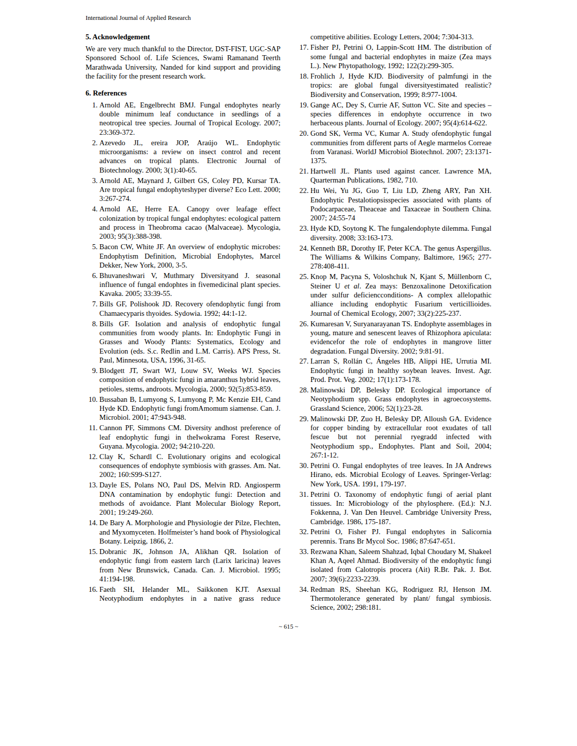International Journal of Applied Research
5. Acknowledgement
We are very much thankful to the Director, DST-FIST, UGC-SAP Sponsored School of. Life Sciences, Swami Ramanand Teerth Marathwada University, Nanded for kind support and providing the facility for the present research work.
6. References
Arnold AE, Engelbrecht BMJ. Fungal endophytes nearly double minimum leaf conductance in seedlings of a neotropical tree species. Journal of Tropical Ecology. 2007; 23:369-372.
Azevedo JL, ereira JOP, Araújo WL. Endophytic microorganisms: a review on insect control and recent advances on tropical plants. Electronic Journal of Biotechnology. 2000; 3(1):40-65.
Arnold AE, Maynard J, Gilbert GS, Coley PD, Kursar TA. Are tropical fungal endophyteshyper diverse? Eco Lett. 2000; 3:267-274.
Arnold AE, Herre EA. Canopy over leafage effect colonization by tropical fungal endophytes: ecological pattern and process in Theobroma cacao (Malvaceae). Mycologia, 2003; 95(3):388-398.
Bacon CW, White JF. An overview of endophytic microbes: Endophytism Definition, Microbial Endophytes, Marcel Dekker, New York, 2000, 3-5.
Bhuvaneshwari V, Muthmary Diversityand J. seasonal influence of fungal endophtes in fivemedicinal plant species. Kavaka. 2005; 33:39-55.
Bills GF, Polishook JD. Recovery ofendophytic fungi from Chamaecyparis thyoides. Sydowia. 1992; 44:1-12.
Bills GF. Isolation and analysis of endophytic fungal communities from woody plants. In: Endophytic Fungi in Grasses and Woody Plants: Systematics, Ecology and Evolution (eds. S.c. Redlin and L.M. Carris). APS Press, St. Paul, Minnesota, USA, 1996, 31-65.
Blodgett JT, Swart WJ, Louw SV, Weeks WJ. Species composition of endophytic fungi in amaranthus hybrid leaves, petioles, stems, androots. Mycologia, 2000; 92(5):853-859.
Bussaban B, Lumyong S, Lumyong P, Mc Kenzie EH, Cand Hyde KD. Endophytic fungi fromAmomum siamense. Can. J. Microbiol. 2001; 47:943-948.
Cannon PF, Simmons CM. Diversity andhost preference of leaf endophytic fungi in theIwokrama Forest Reserve, Guyana. Mycologia. 2002; 94:210-220.
Clay K, Schardl C. Evolutionary origins and ecological consequences of endophyte symbiosis with grasses. Am. Nat. 2002; 160:S99-S127.
Dayle ES, Polans NO, Paul DS, Melvin RD. Angiosperm DNA contamination by endophytic fungi: Detection and methods of avoidance. Plant Molecular Biology Report, 2001; 19:249-260.
De Bary A. Morphologie and Physiologie der Pilze, Flechten, and Myxomyceten. Holfmeister’s hand book of Physiological Botany. Leipzig, 1866, 2.
Dobranic JK, Johnson JA, Alikhan QR. Isolation of endophytic fungi from eastern larch (Larix laricina) leaves from New Brunswick, Canada. Can. J. Microbiol. 1995; 41:194-198.
Faeth SH, Helander ML, Saikkonen KJT. Asexual Neotyphodium endophytes in a native grass reduce competitive abilities. Ecology Letters, 2004; 7:304-313.
Fisher PJ, Petrini O, Lappin-Scott HM. The distribution of some fungal and bacterial endophytes in maize (Zea mays L.). New Phytopathology, 1992; 122(2):299-305.
Frohlich J, Hyde KJD. Biodiversity of palmfungi in the tropics: are global fungal diversityestimated realistic? Biodiversity and Conservation, 1999; 8:977-1004.
Gange AC, Dey S, Currie AF, Sutton VC. Site and species – species differences in endophyte occurrence in two herbaceous plants. Journal of Ecology. 2007; 95(4):614-622.
Gond SK, Verma VC, Kumar A. Study ofendophytic fungal communities from different parts of Aegle marmelos Correae from Varanasi. WorldJ Microbiol Biotechnol. 2007; 23:1371-1375.
Hartwell JL. Plants used against cancer. Lawrence MA, Quarterman Publications, 1982, 710.
Hu Wei, Yu JG, Guo T, Liu LD, Zheng ARY, Pan XH. Endophytic Pestalotiopsisspecies associated with plants of Podocarpaceae, Theaceae and Taxaceae in Southern China. 2007; 24:55-74
Hyde KD, Soytong K. The fungalendophyte dilemma. Fungal diversity. 2008; 33:163-173.
Kenneth BR, Dorothy IF, Peter KCA. The genus Aspergillus. The Williams & Wilkins Company, Baltimore, 1965; 277-278:408-411.
Knop M, Pacyna S, Voloshchuk N, Kjant S, Müllenborn C, Steiner U et al. Zea mays: Benzoxalinone Detoxification under sulfur deficiencconditions- A complex allelopathic alliance including endophytic Fusarium verticillioides. Journal of Chemical Ecology, 2007; 33(2):225-237.
Kumaresan V, Suryanarayanan TS. Endophyte assemblages in young, mature and senescent leaves of Rhizophora apiculata: evidencefor the role of endophytes in mangrove litter degradation. Fungal Diversity. 2002; 9:81-91.
Larran S, Rollán C, Ángeles HB, Alippi HE, Urrutia MI. Endophytic fungi in healthy soybean leaves. Invest. Agr. Prod. Prot. Veg. 2002; 17(1):173-178.
Malinowski DP, Belesky DP. Ecological importance of Neotyphodium spp. Grass endophytes in agroecosystems. Grassland Science, 2006; 52(1):23-28.
Malinowski DP, Zuo H, Belesky DP, Alloush GA. Evidence for copper binding by extracellular root exudates of tall fescue but not perennial ryegradd infected with Neotyphodium spp., Endophytes. Plant and Soil, 2004; 267:1-12.
Petrini O. Fungal endophytes of tree leaves. In JA Andrews Hirano, eds. Microbial Ecology of Leaves. Springer-Verlag: New York, USA. 1991, 179-197.
Petrini O. Taxonomy of endophytic fungi of aerial plant tissues. In: Microbiology of the phylosphere. (Ed.): N.J. Fokkenna, J. Van Den Heuvel. Cambridge University Press, Cambridge. 1986, 175-187.
Petrini O, Fisher PJ. Fungal endophytes in Salicornia perennis. Trans Br Mycol Soc. 1986; 87:647-651.
Rezwana Khan, Saleem Shahzad, Iqbal Choudary M, Shakeel Khan A, Aqeel Ahmad. Biodiversity of the endophytic fungi isolated from Calotropis procera (Ait) R.Br. Pak. J. Bot. 2007; 39(6):2233-2239.
Redman RS, Sheehan KG, Rodriguez RJ, Henson JM. Thermotolerance generated by plant/ fungal symbiosis. Science, 2002; 298:181.
~ 615 ~